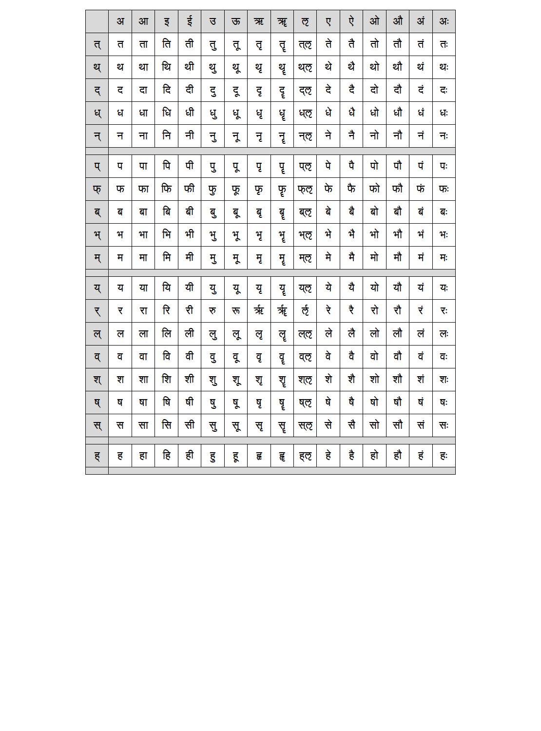| | अ | आ | इ | ई | उ | ऊ | ऋ | ॠ | ऌ | ए | ऐ | ओ | औ | अं | अः |
| --- | --- | --- | --- | --- | --- | --- | --- | --- | --- | --- | --- | --- | --- | --- | --- |
| त् | त | ता | ति | ती | तु | तू | तृ | तॄ | त्ऌ | ते | तै | तो | तौ | तं | तः |
| थ् | थ | था | थि | थी | थु | थू | थृ | थॄ | थ्ऌ | थे | थै | थो | थौ | थं | थः |
| द् | द | दा | दि | दी | दु | दू | दृ | दॄ | द्ऌ | दे | दै | दो | दौ | दं | दः |
| ध् | ध | धा | धि | धी | धु | धू | धृ | धॄ | ध्ऌ | धे | धै | धो | धौ | धं | धः |
| न् | न | ना | नि | नी | नु | नू | नृ | नॄ | न्ऌ | ने | नै | नो | नौ | नं | नः |
| प् | प | पा | पि | पी | पु | पू | पृ | पॄ | प्ऌ | पे | पै | पो | पौ | पं | पः |
| फ् | फ | फा | फि | फी | फु | फू | फृ | फॄ | फ्ऌ | फे | फै | फो | फौ | फं | फः |
| ब् | ब | बा | बि | बी | बु | बू | बृ | बॄ | ब्ऌ | बे | बै | बो | बौ | बं | बः |
| भ् | भ | भा | भि | भी | भु | भू | भृ | भॄ | भ्ऌ | भे | भै | भो | भौ | भं | भः |
| म् | म | मा | मि | मी | मु | मू | मृ | मॄ | म्ऌ | मे | मै | मो | मौ | मं | मः |
| य् | य | या | यि | यी | यु | यू | यृ | यॄ | य्ऌ | ये | यै | यो | यौ | यं | यः |
| र् | र | रा | रि | री | रु | रू | रृ | रॄ | र्ऌ | रे | रै | रो | रौ | रं | रः |
| ल् | ल | ला | लि | ली | लु | लू | लृ | लॄ | ल्ऌ | ले | लै | लो | लौ | लं | लः |
| व् | व | वा | वि | वी | वु | वू | वृ | वॄ | व्ऌ | वे | वै | वो | वौ | वं | वः |
| श् | श | शा | शि | शी | शु | शू | शृ | शॄ | श्ऌ | शे | शै | शो | शौ | शं | शः |
| ष् | ष | षा | षि | षी | षु | षू | षृ | षॄ | ष्ऌ | षे | षै | षो | षौ | षं | षः |
| स् | स | सा | सि | सी | सु | सू | सृ | सॄ | स्ऌ | से | सै | सो | सौ | सं | सः |
| ह् | ह | हा | हि | ही | हु | हू | हृ | हॄ | ह्ऌ | हे | है | हो | हौ | हं | हः |